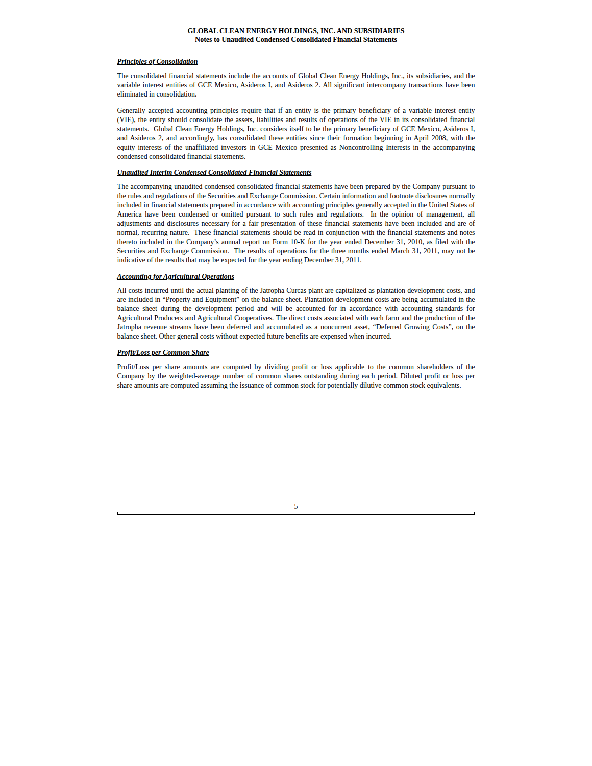GLOBAL CLEAN ENERGY HOLDINGS, INC. AND SUBSIDIARIES Notes to Unaudited Condensed Consolidated Financial Statements
Principles of Consolidation
The consolidated financial statements include the accounts of Global Clean Energy Holdings, Inc., its subsidiaries, and the variable interest entities of GCE Mexico, Asideros I, and Asideros 2. All significant intercompany transactions have been eliminated in consolidation.
Generally accepted accounting principles require that if an entity is the primary beneficiary of a variable interest entity (VIE), the entity should consolidate the assets, liabilities and results of operations of the VIE in its consolidated financial statements. Global Clean Energy Holdings, Inc. considers itself to be the primary beneficiary of GCE Mexico, Asideros I, and Asideros 2, and accordingly, has consolidated these entities since their formation beginning in April 2008, with the equity interests of the unaffiliated investors in GCE Mexico presented as Noncontrolling Interests in the accompanying condensed consolidated financial statements.
Unaudited Interim Condensed Consolidated Financial Statements
The accompanying unaudited condensed consolidated financial statements have been prepared by the Company pursuant to the rules and regulations of the Securities and Exchange Commission. Certain information and footnote disclosures normally included in financial statements prepared in accordance with accounting principles generally accepted in the United States of America have been condensed or omitted pursuant to such rules and regulations. In the opinion of management, all adjustments and disclosures necessary for a fair presentation of these financial statements have been included and are of normal, recurring nature. These financial statements should be read in conjunction with the financial statements and notes thereto included in the Company’s annual report on Form 10-K for the year ended December 31, 2010, as filed with the Securities and Exchange Commission. The results of operations for the three months ended March 31, 2011, may not be indicative of the results that may be expected for the year ending December 31, 2011.
Accounting for Agricultural Operations
All costs incurred until the actual planting of the Jatropha Curcas plant are capitalized as plantation development costs, and are included in “Property and Equipment” on the balance sheet. Plantation development costs are being accumulated in the balance sheet during the development period and will be accounted for in accordance with accounting standards for Agricultural Producers and Agricultural Cooperatives. The direct costs associated with each farm and the production of the Jatropha revenue streams have been deferred and accumulated as a noncurrent asset, “Deferred Growing Costs”, on the balance sheet. Other general costs without expected future benefits are expensed when incurred.
Profit/Loss per Common Share
Profit/Loss per share amounts are computed by dividing profit or loss applicable to the common shareholders of the Company by the weighted-average number of common shares outstanding during each period. Diluted profit or loss per share amounts are computed assuming the issuance of common stock for potentially dilutive common stock equivalents.
5